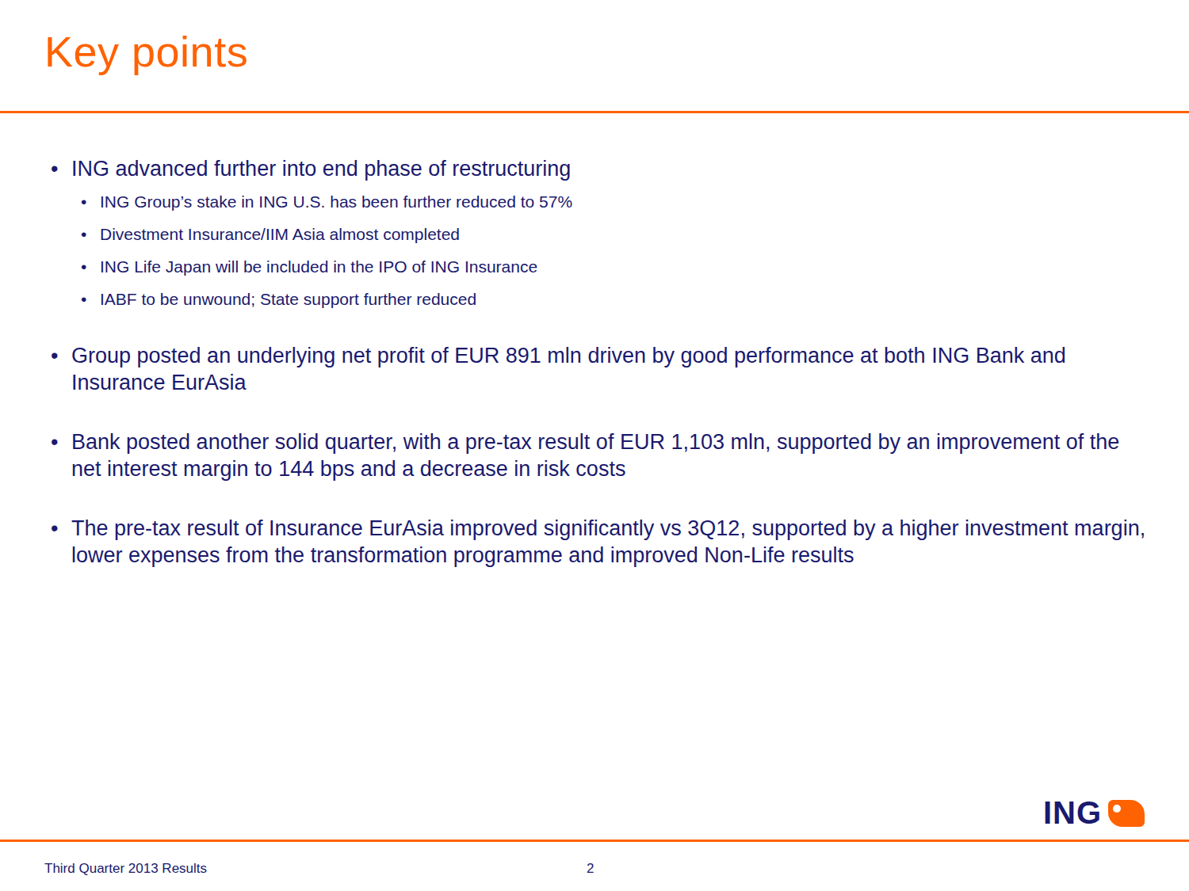Key points
ING advanced further into end phase of restructuring
ING Group’s stake in ING U.S. has been further reduced to 57%
Divestment Insurance/IIM Asia almost completed
ING Life Japan will be included in the IPO of ING Insurance
IABF to be unwound; State support further reduced
Group posted an underlying net profit of EUR 891 mln driven by good performance at both ING Bank and Insurance EurAsia
Bank posted another solid quarter, with a pre-tax result of EUR 1,103 mln, supported by an improvement of the net interest margin to 144 bps and a decrease in risk costs
The pre-tax result of Insurance EurAsia improved significantly vs 3Q12, supported by a higher investment margin, lower expenses from the transformation programme and improved Non-Life results
ING
Third Quarter 2013 Results
2